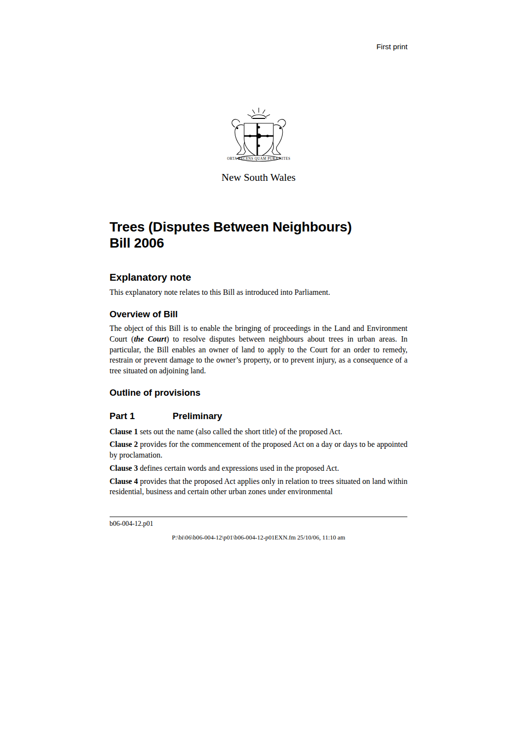First print
ORTA RECENS QUAM PURA NITES
New South Wales
Trees (Disputes Between Neighbours)
Bill 2006
Explanatory note
This explanatory note relates to this Bill as introduced into Parliament.
Overview of Bill
The object of this Bill is to enable the bringing of proceedings in the Land and Environment Court (the Court) to resolve disputes between neighbours about trees in urban areas. In particular, the Bill enables an owner of land to apply to the Court for an order to remedy, restrain or prevent damage to the owner’s property, or to prevent injury, as a consequence of a tree situated on adjoining land.
Outline of provisions
Part 1 Preliminary
Clause 1 sets out the name (also called the short title) of the proposed Act.
Clause 2 provides for the commencement of the proposed Act on a day or days to be appointed by proclamation.
Clause 3 defines certain words and expressions used in the proposed Act.
Clause 4 provides that the proposed Act applies only in relation to trees situated on land within residential, business and certain other urban zones under environmental
b06-004-12.p01
P:\bi\06\b06-004-12\p01\b06-004-12-p01EXN.fm 25/10/06, 11:10 am